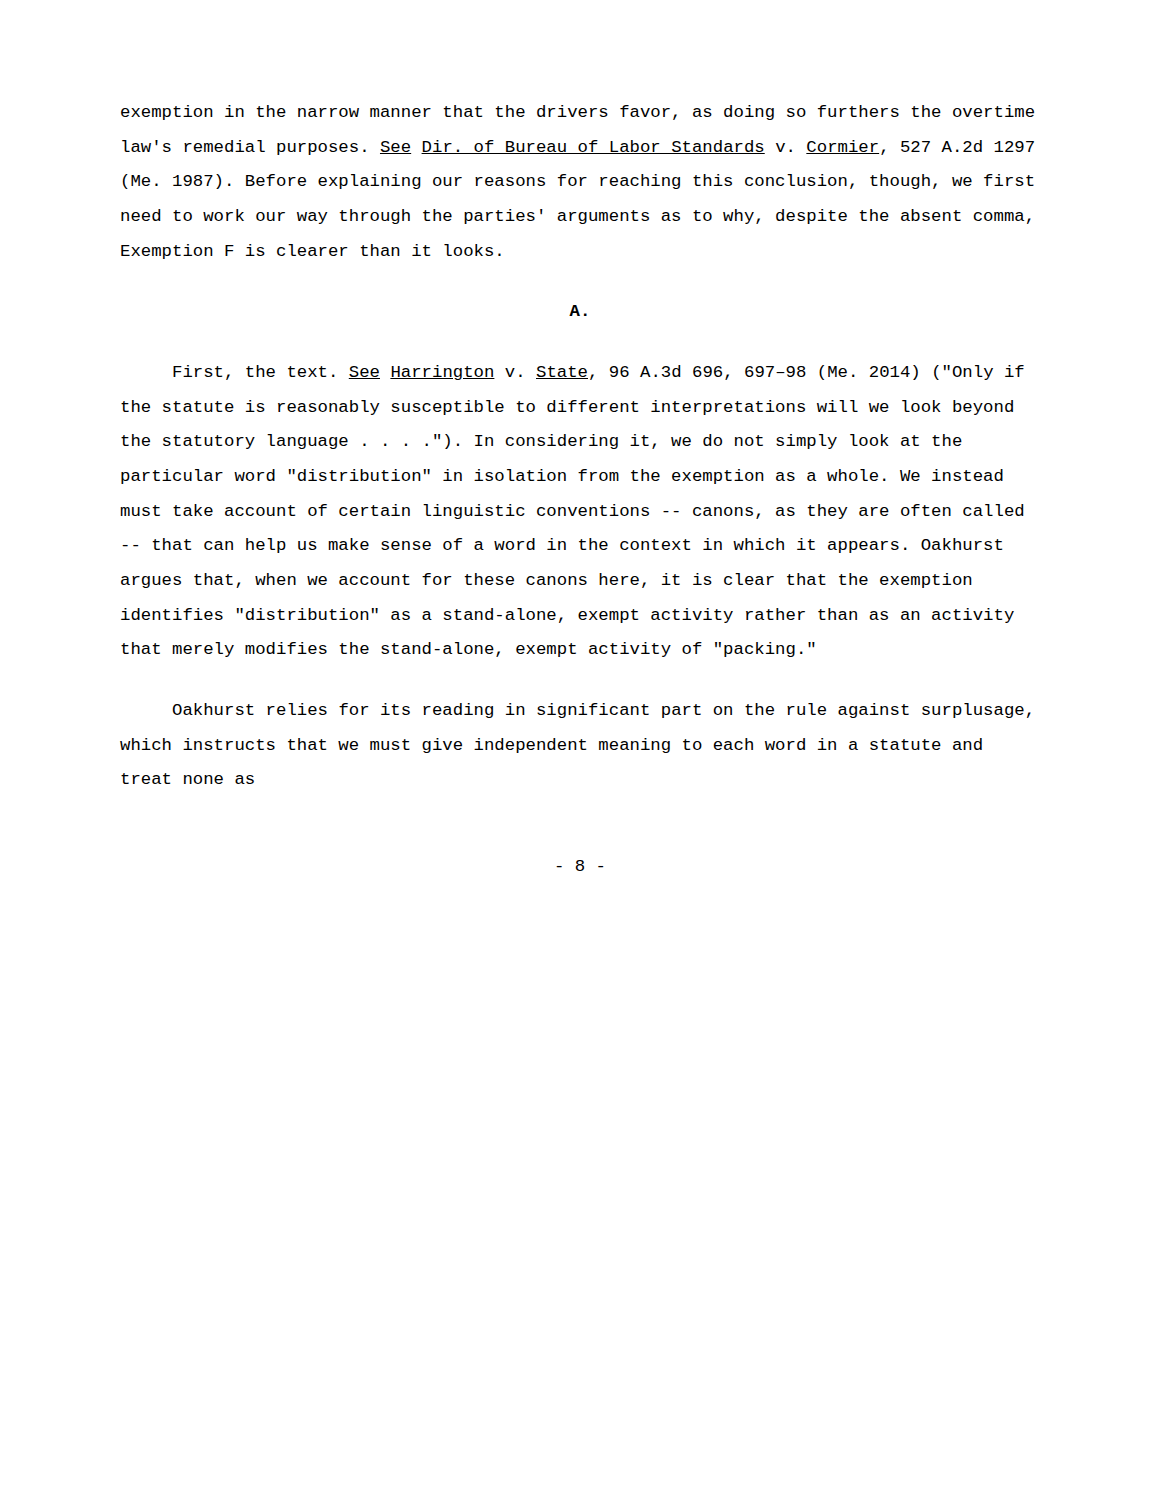exemption in the narrow manner that the drivers favor, as doing so furthers the overtime law's remedial purposes. See Dir. of Bureau of Labor Standards v. Cormier, 527 A.2d 1297 (Me. 1987). Before explaining our reasons for reaching this conclusion, though, we first need to work our way through the parties' arguments as to why, despite the absent comma, Exemption F is clearer than it looks.
A.
First, the text. See Harrington v. State, 96 A.3d 696, 697–98 (Me. 2014) ("Only if the statute is reasonably susceptible to different interpretations will we look beyond the statutory language . . . ."). In considering it, we do not simply look at the particular word "distribution" in isolation from the exemption as a whole. We instead must take account of certain linguistic conventions -- canons, as they are often called -- that can help us make sense of a word in the context in which it appears. Oakhurst argues that, when we account for these canons here, it is clear that the exemption identifies "distribution" as a stand-alone, exempt activity rather than as an activity that merely modifies the stand-alone, exempt activity of "packing."
Oakhurst relies for its reading in significant part on the rule against surplusage, which instructs that we must give independent meaning to each word in a statute and treat none as
- 8 -